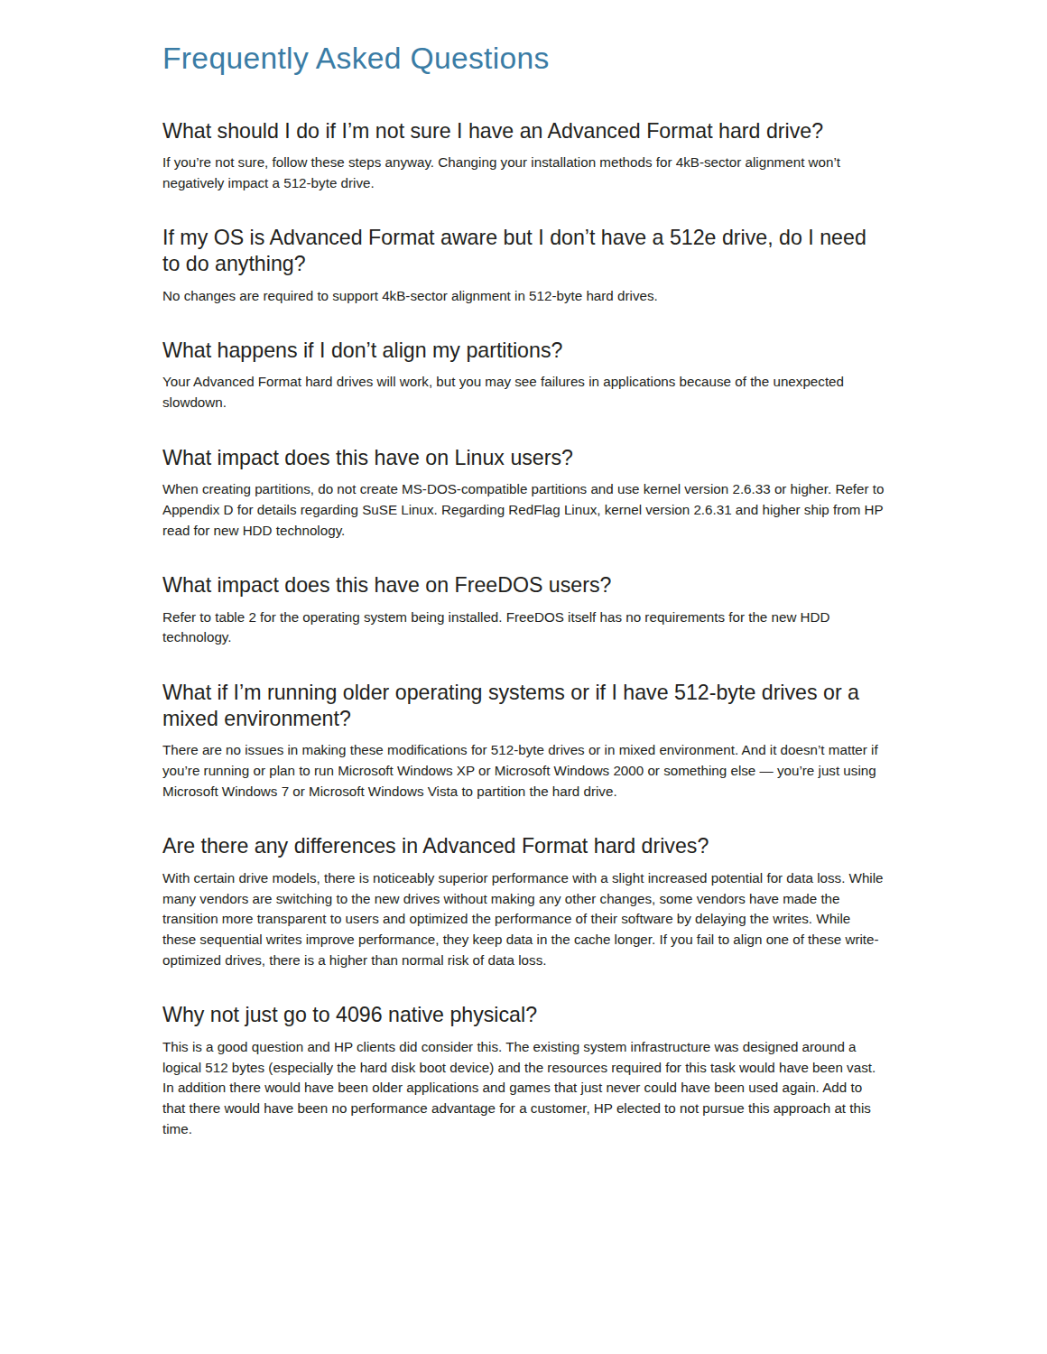Frequently Asked Questions
What should I do if I’m not sure I have an Advanced Format hard drive?
If you’re not sure, follow these steps anyway. Changing your installation methods for 4kB-sector alignment won’t negatively impact a 512-byte drive.
If my OS is Advanced Format aware but I don’t have a 512e drive, do I need to do anything?
No changes are required to support 4kB-sector alignment in 512-byte hard drives.
What happens if I don’t align my partitions?
Your Advanced Format hard drives will work, but you may see failures in applications because of the unexpected slowdown.
What impact does this have on Linux users?
When creating partitions, do not create MS-DOS-compatible partitions and use kernel version 2.6.33 or higher. Refer to Appendix D for details regarding SuSE Linux. Regarding RedFlag Linux, kernel version 2.6.31 and higher ship from HP read for new HDD technology.
What impact does this have on FreeDOS users?
Refer to table 2 for the operating system being installed. FreeDOS itself has no requirements for the new HDD technology.
What if I’m running older operating systems or if I have 512-byte drives or a mixed environment?
There are no issues in making these modifications for 512-byte drives or in mixed environment. And it doesn’t matter if you’re running or plan to run Microsoft Windows XP or Microsoft Windows 2000 or something else — you’re just using Microsoft Windows 7 or Microsoft Windows Vista to partition the hard drive.
Are there any differences in Advanced Format hard drives?
With certain drive models, there is noticeably superior performance with a slight increased potential for data loss. While many vendors are switching to the new drives without making any other changes, some vendors have made the transition more transparent to users and optimized the performance of their software by delaying the writes. While these sequential writes improve performance, they keep data in the cache longer. If you fail to align one of these write-optimized drives, there is a higher than normal risk of data loss.
Why not just go to 4096 native physical?
This is a good question and HP clients did consider this. The existing system infrastructure was designed around a logical 512 bytes (especially the hard disk boot device) and the resources required for this task would have been vast. In addition there would have been older applications and games that just never could have been used again. Add to that there would have been no performance advantage for a customer, HP elected to not pursue this approach at this time.